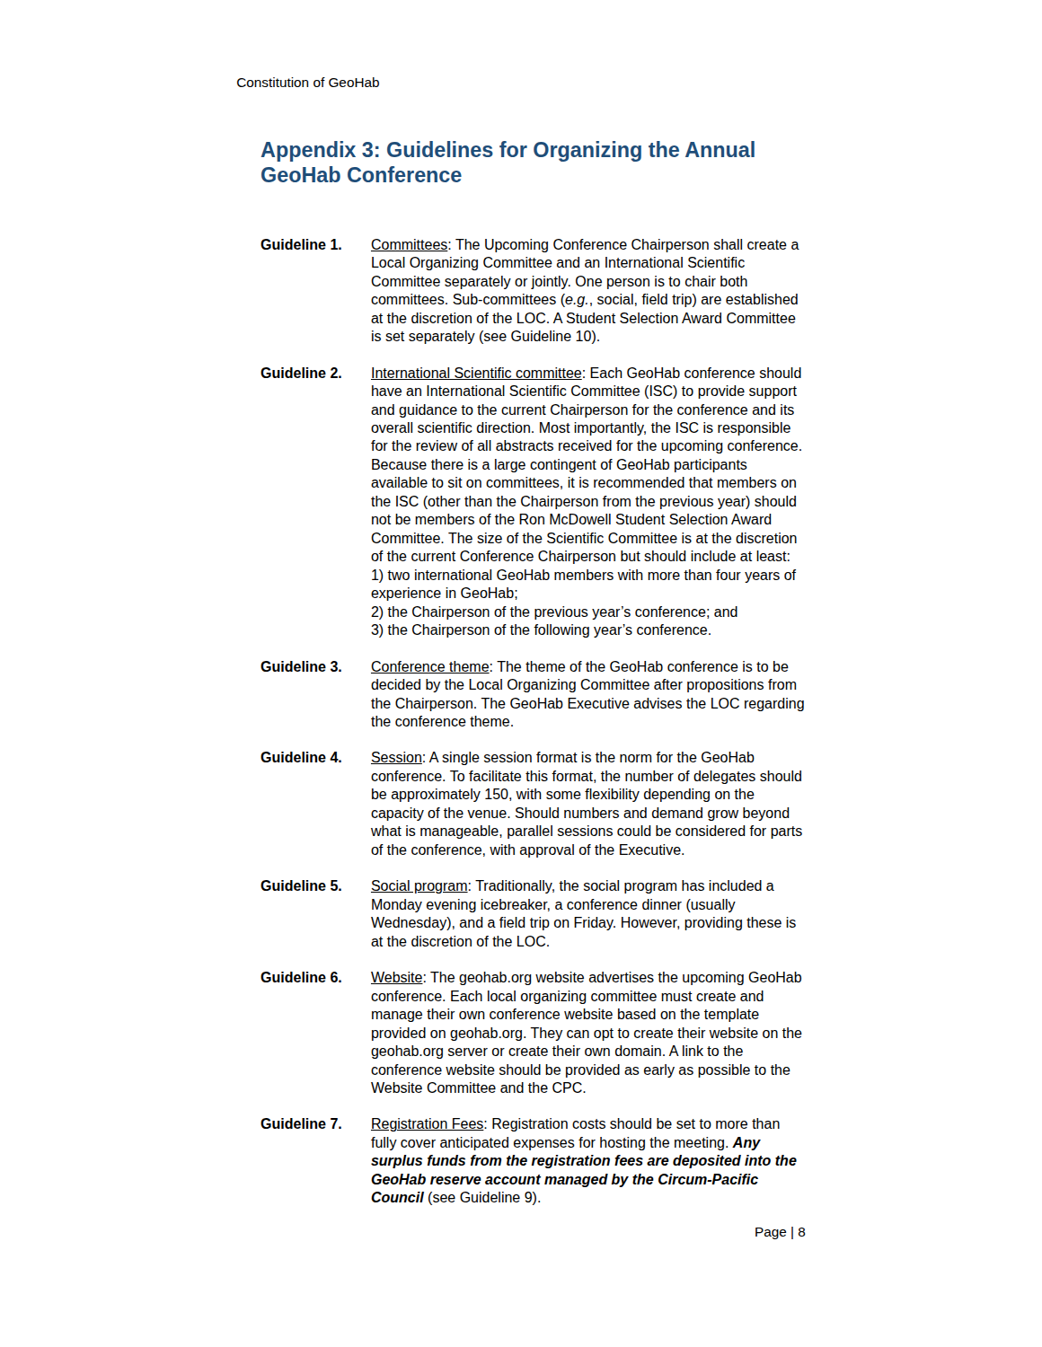Constitution of GeoHab
Appendix 3: Guidelines for Organizing the Annual GeoHab Conference
Guideline 1.
Committees: The Upcoming Conference Chairperson shall create a Local Organizing Committee and an International Scientific Committee separately or jointly. One person is to chair both committees. Sub-committees (e.g., social, field trip) are established at the discretion of the LOC. A Student Selection Award Committee is set separately (see Guideline 10).
Guideline 2.
International Scientific committee: Each GeoHab conference should have an International Scientific Committee (ISC) to provide support and guidance to the current Chairperson for the conference and its overall scientific direction. Most importantly, the ISC is responsible for the review of all abstracts received for the upcoming conference. Because there is a large contingent of GeoHab participants available to sit on committees, it is recommended that members on the ISC (other than the Chairperson from the previous year) should not be members of the Ron McDowell Student Selection Award Committee. The size of the Scientific Committee is at the discretion of the current Conference Chairperson but should include at least: 1) two international GeoHab members with more than four years of experience in GeoHab; 2) the Chairperson of the previous year’s conference; and 3) the Chairperson of the following year’s conference.
Guideline 3.
Conference theme: The theme of the GeoHab conference is to be decided by the Local Organizing Committee after propositions from the Chairperson. The GeoHab Executive advises the LOC regarding the conference theme.
Guideline 4.
Session: A single session format is the norm for the GeoHab conference. To facilitate this format, the number of delegates should be approximately 150, with some flexibility depending on the capacity of the venue. Should numbers and demand grow beyond what is manageable, parallel sessions could be considered for parts of the conference, with approval of the Executive.
Guideline 5.
Social program: Traditionally, the social program has included a Monday evening icebreaker, a conference dinner (usually Wednesday), and a field trip on Friday. However, providing these is at the discretion of the LOC.
Guideline 6.
Website: The geohab.org website advertises the upcoming GeoHab conference. Each local organizing committee must create and manage their own conference website based on the template provided on geohab.org. They can opt to create their website on the geohab.org server or create their own domain. A link to the conference website should be provided as early as possible to the Website Committee and the CPC.
Guideline 7.
Registration Fees: Registration costs should be set to more than fully cover anticipated expenses for hosting the meeting. Any surplus funds from the registration fees are deposited into the GeoHab reserve account managed by the Circum-Pacific Council (see Guideline 9).
Page | 8